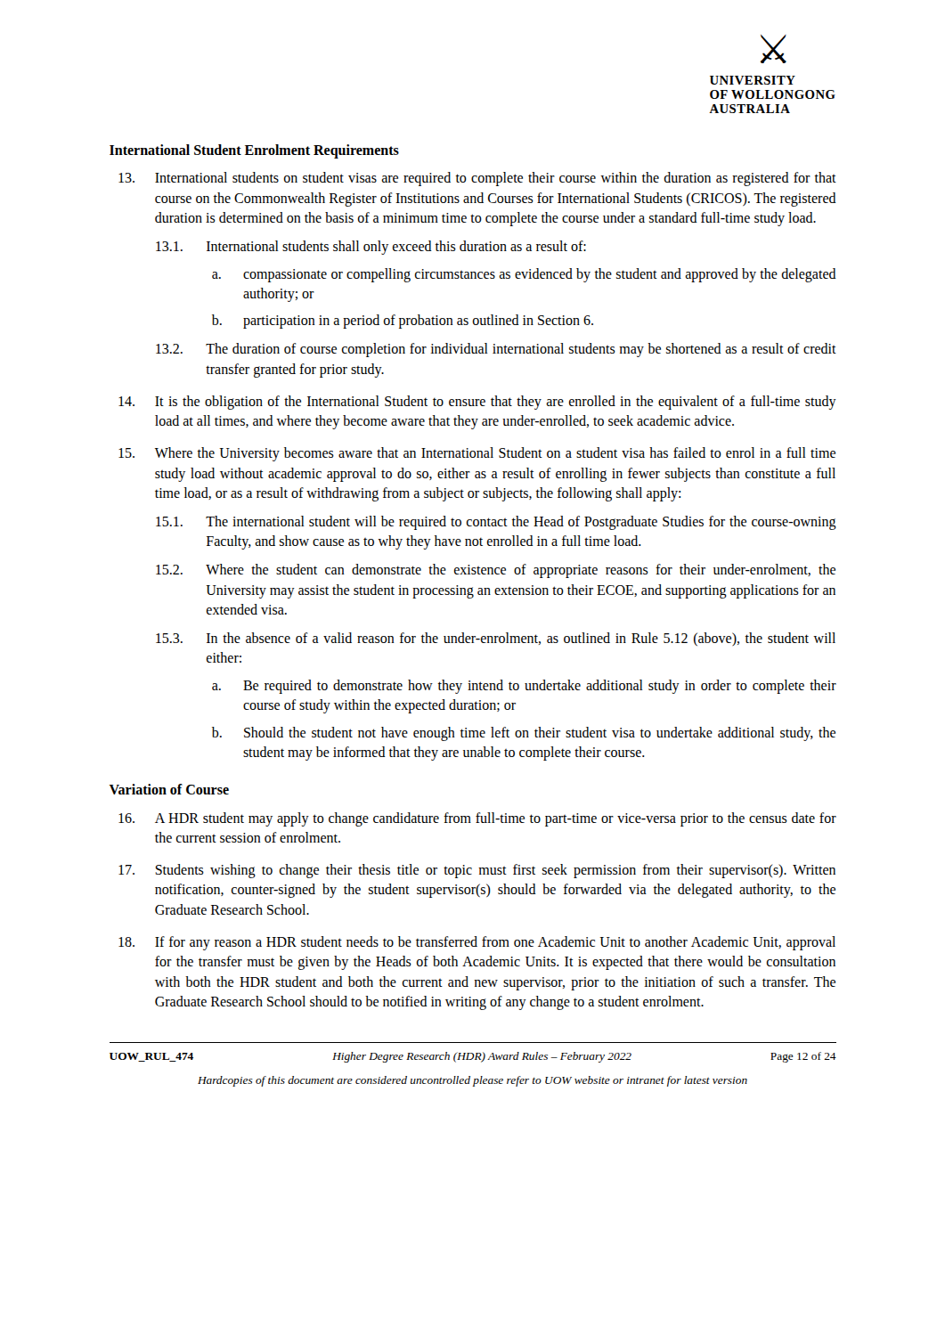⚔ UNIVERSITY
OF WOLLONGONG
AUSTRALIA
International Student Enrolment Requirements
13. International students on student visas are required to complete their course within the duration as registered for that course on the Commonwealth Register of Institutions and Courses for International Students (CRICOS). The registered duration is determined on the basis of a minimum time to complete the course under a standard full-time study load.
13.1. International students shall only exceed this duration as a result of:
a. compassionate or compelling circumstances as evidenced by the student and approved by the delegated authority; or
b. participation in a period of probation as outlined in Section 6.
13.2. The duration of course completion for individual international students may be shortened as a result of credit transfer granted for prior study.
14. It is the obligation of the International Student to ensure that they are enrolled in the equivalent of a full-time study load at all times, and where they become aware that they are under-enrolled, to seek academic advice.
15. Where the University becomes aware that an International Student on a student visa has failed to enrol in a full time study load without academic approval to do so, either as a result of enrolling in fewer subjects than constitute a full time load, or as a result of withdrawing from a subject or subjects, the following shall apply:
15.1. The international student will be required to contact the Head of Postgraduate Studies for the course-owning Faculty, and show cause as to why they have not enrolled in a full time load.
15.2. Where the student can demonstrate the existence of appropriate reasons for their under-enrolment, the University may assist the student in processing an extension to their ECOE, and supporting applications for an extended visa.
15.3. In the absence of a valid reason for the under-enrolment, as outlined in Rule 5.12 (above), the student will either:
a. Be required to demonstrate how they intend to undertake additional study in order to complete their course of study within the expected duration; or
b. Should the student not have enough time left on their student visa to undertake additional study, the student may be informed that they are unable to complete their course.
Variation of Course
16. A HDR student may apply to change candidature from full-time to part-time or vice-versa prior to the census date for the current session of enrolment.
17. Students wishing to change their thesis title or topic must first seek permission from their supervisor(s). Written notification, counter-signed by the student supervisor(s) should be forwarded via the delegated authority, to the Graduate Research School.
18. If for any reason a HDR student needs to be transferred from one Academic Unit to another Academic Unit, approval for the transfer must be given by the Heads of both Academic Units. It is expected that there would be consultation with both the HDR student and both the current and new supervisor, prior to the initiation of such a transfer. The Graduate Research School should to be notified in writing of any change to a student enrolment.
UOW_RUL_474 Higher Degree Research (HDR) Award Rules – February 2022 Page 12 of 24
Hardcopies of this document are considered uncontrolled please refer to UOW website or intranet for latest version